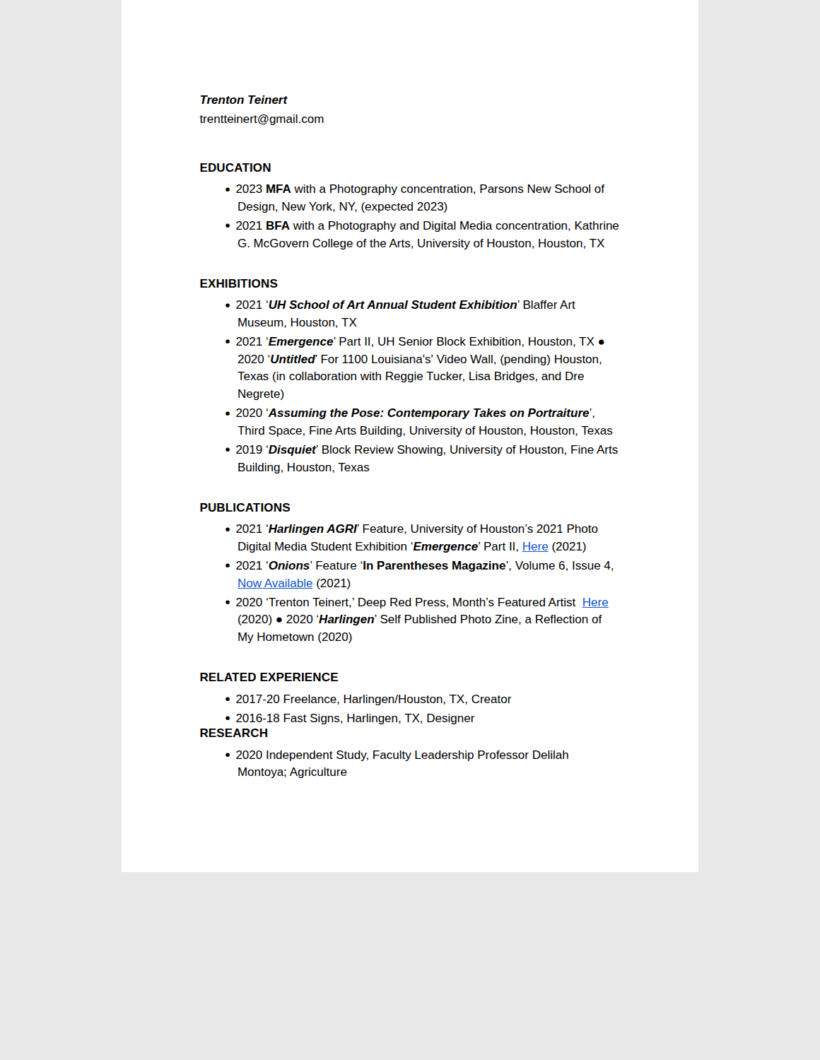Trenton Teinert
trentteinert@gmail.com
Education
2023 MFA with a Photography concentration, Parsons New School of Design, New York, NY, (expected 2023)
2021 BFA with a Photography and Digital Media concentration, Kathrine G. McGovern College of the Arts, University of Houston, Houston, TX
Exhibitions
2021 ‘UH School of Art Annual Student Exhibition’ Blaffer Art Museum, Houston, TX
2021 ‘Emergence’ Part II, UH Senior Block Exhibition, Houston, TX ● 2020 ‘Untitled’ For 1100 Louisiana's' Video Wall, (pending) Houston, Texas (in collaboration with Reggie Tucker, Lisa Bridges, and Dre Negrete)
2020 ‘Assuming the Pose: Contemporary Takes on Portraiture’, Third Space, Fine Arts Building, University of Houston, Houston, Texas
2019 ‘Disquiet’ Block Review Showing, University of Houston, Fine Arts Building, Houston, Texas
Publications
2021 ‘Harlingen AGRI’ Feature, University of Houston’s 2021 Photo Digital Media Student Exhibition ‘Emergence’ Part II, Here (2021)
2021 ‘Onions’ Feature ‘In Parentheses Magazine’, Volume 6, Issue 4, Now Available (2021)
2020 ‘Trenton Teinert,’ Deep Red Press, Month’s Featured Artist Here (2020) ● 2020 ‘Harlingen’ Self Published Photo Zine, a Reflection of My Hometown (2020)
Related Experience
2017-20 Freelance, Harlingen/Houston, TX, Creator
2016-18 Fast Signs, Harlingen, TX, Designer
Research
2020 Independent Study, Faculty Leadership Professor Delilah Montoya; Agriculture